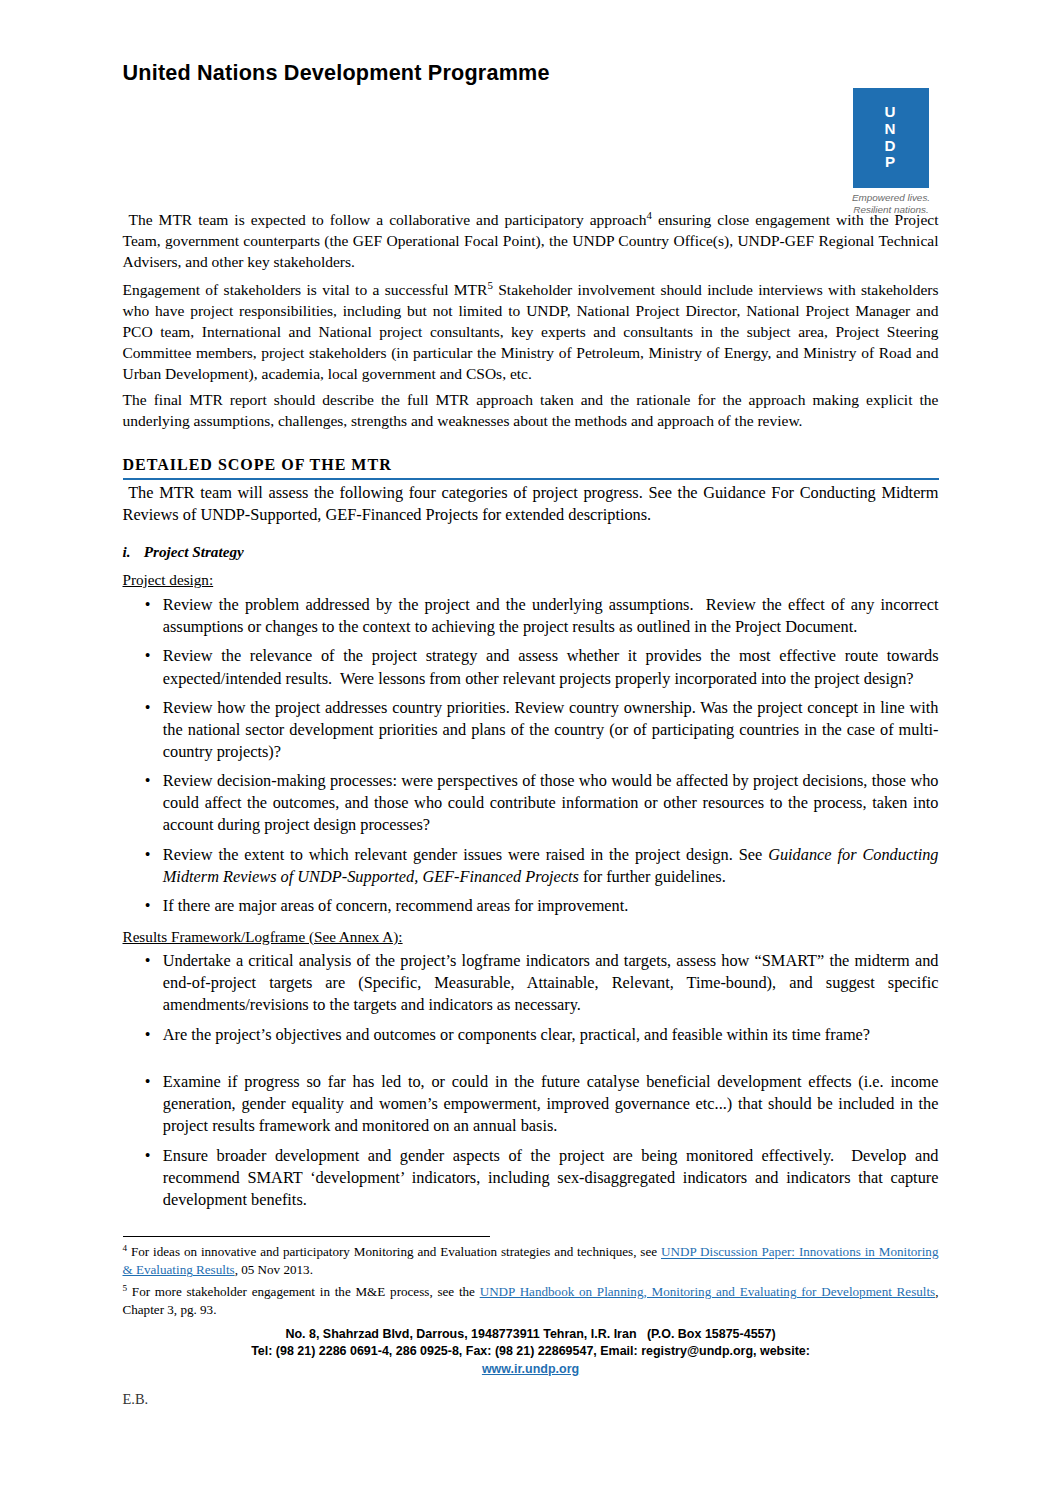United Nations Development Programme
U
N
D
P
Empowered lives.
Resilient nations.
The MTR team is expected to follow a collaborative and participatory approach4 ensuring close engagement with the Project Team, government counterparts (the GEF Operational Focal Point), the UNDP Country Office(s), UNDP-GEF Regional Technical Advisers, and other key stakeholders.
Engagement of stakeholders is vital to a successful MTR5 Stakeholder involvement should include interviews with stakeholders who have project responsibilities, including but not limited to UNDP, National Project Director, National Project Manager and PCO team, International and National project consultants, key experts and consultants in the subject area, Project Steering Committee members, project stakeholders (in particular the Ministry of Petroleum, Ministry of Energy, and Ministry of Road and Urban Development), academia, local government and CSOs, etc.
The final MTR report should describe the full MTR approach taken and the rationale for the approach making explicit the underlying assumptions, challenges, strengths and weaknesses about the methods and approach of the review.
DETAILED SCOPE OF THE MTR
The MTR team will assess the following four categories of project progress. See the Guidance For Conducting Midterm Reviews of UNDP-Supported, GEF-Financed Projects for extended descriptions.
i. Project Strategy
Project design:
Review the problem addressed by the project and the underlying assumptions. Review the effect of any incorrect assumptions or changes to the context to achieving the project results as outlined in the Project Document.
Review the relevance of the project strategy and assess whether it provides the most effective route towards expected/intended results. Were lessons from other relevant projects properly incorporated into the project design?
Review how the project addresses country priorities. Review country ownership. Was the project concept in line with the national sector development priorities and plans of the country (or of participating countries in the case of multi-country projects)?
Review decision-making processes: were perspectives of those who would be affected by project decisions, those who could affect the outcomes, and those who could contribute information or other resources to the process, taken into account during project design processes?
Review the extent to which relevant gender issues were raised in the project design. See Guidance for Conducting Midterm Reviews of UNDP-Supported, GEF-Financed Projects for further guidelines.
If there are major areas of concern, recommend areas for improvement.
Results Framework/Logframe (See Annex A):
Undertake a critical analysis of the project’s logframe indicators and targets, assess how “SMART” the midterm and end-of-project targets are (Specific, Measurable, Attainable, Relevant, Time-bound), and suggest specific amendments/revisions to the targets and indicators as necessary.
Are the project’s objectives and outcomes or components clear, practical, and feasible within its time frame?
Examine if progress so far has led to, or could in the future catalyse beneficial development effects (i.e. income generation, gender equality and women’s empowerment, improved governance etc...) that should be included in the project results framework and monitored on an annual basis.
Ensure broader development and gender aspects of the project are being monitored effectively. Develop and recommend SMART ‘development’ indicators, including sex-disaggregated indicators and indicators that capture development benefits.
4 For ideas on innovative and participatory Monitoring and Evaluation strategies and techniques, see UNDP Discussion Paper: Innovations in Monitoring & Evaluating Results, 05 Nov 2013.
5 For more stakeholder engagement in the M&E process, see the UNDP Handbook on Planning, Monitoring and Evaluating for Development Results, Chapter 3, pg. 93.
No. 8, Shahrzad Blvd, Darrous, 1948773911 Tehran, I.R. Iran (P.O. Box 15875-4557)
Tel: (98 21) 2286 0691-4, 286 0925-8, Fax: (98 21) 22869547, Email: registry@undp.org, website:
www.ir.undp.org
E.B.